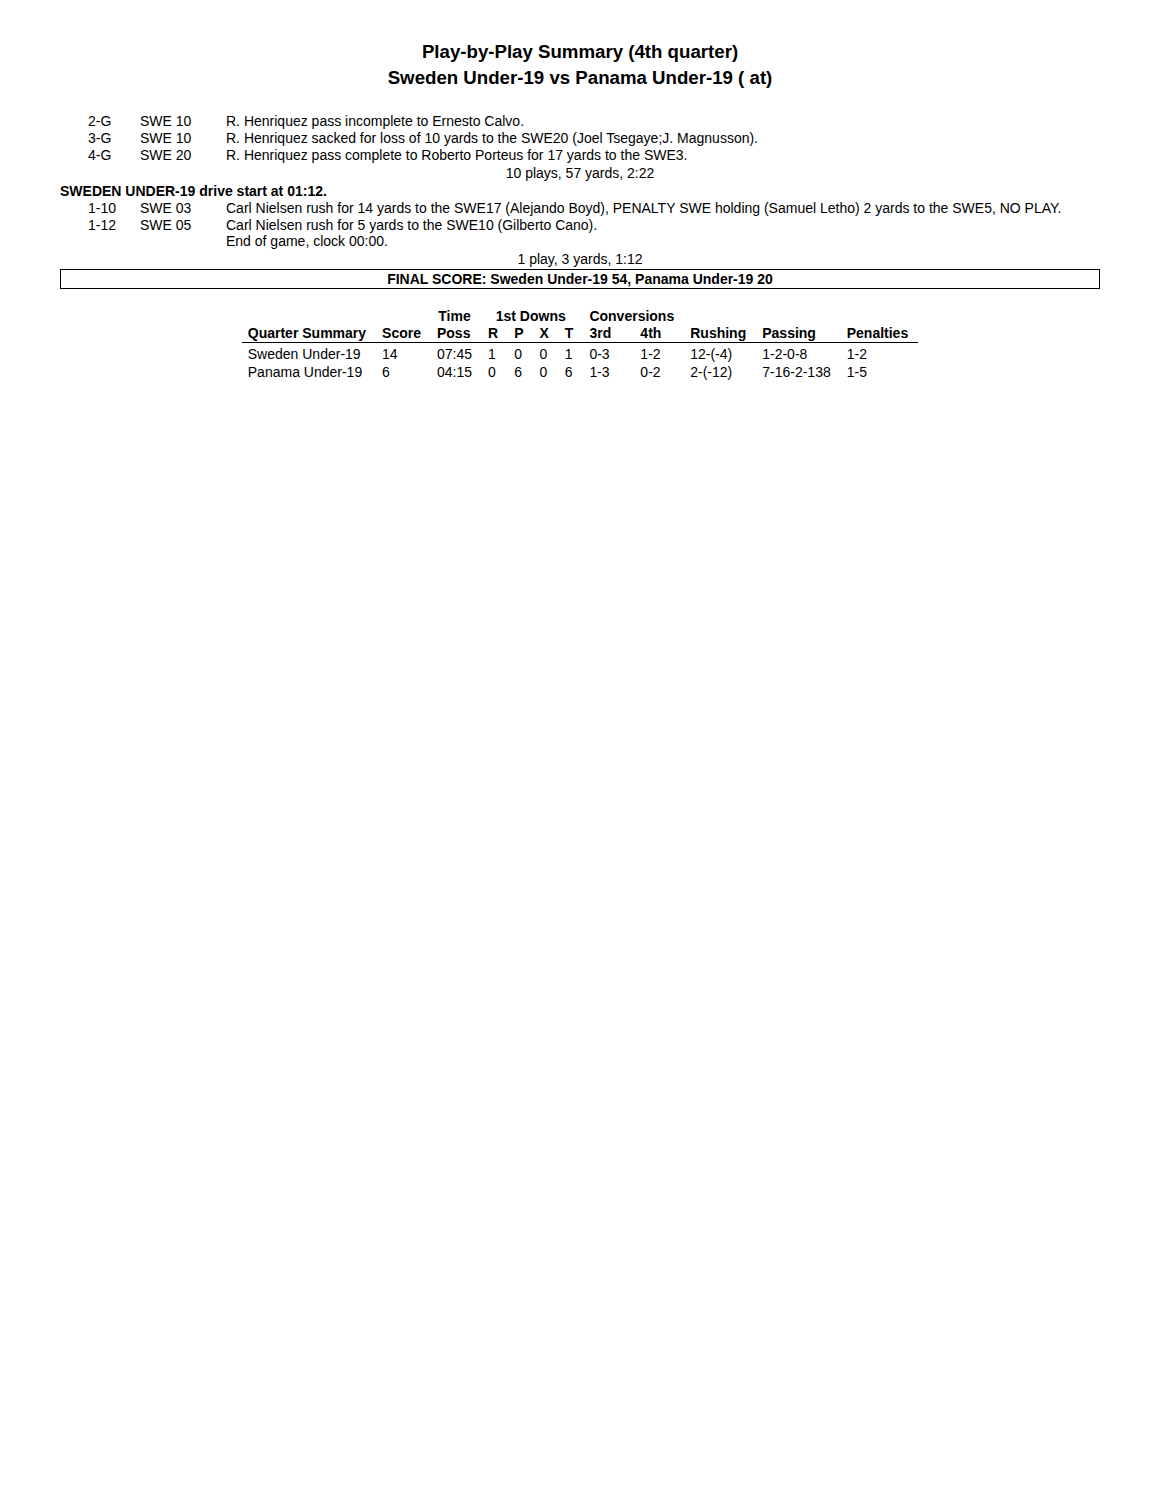Play-by-Play Summary (4th quarter)
Sweden Under-19 vs Panama Under-19 ( at)
| 2-G | SWE 10 | R. Henriquez pass incomplete to Ernesto Calvo. |
| 3-G | SWE 10 | R. Henriquez sacked for loss of 10 yards to the SWE20 (Joel Tsegaye;J. Magnusson). |
| 4-G | SWE 20 | R. Henriquez pass complete to Roberto Porteus for 17 yards to the SWE3. |
10 plays, 57 yards, 2:22
SWEDEN UNDER-19 drive start at 01:12.
| 1-10 | SWE 03 | Carl Nielsen rush for 14 yards to the SWE17 (Alejando Boyd), PENALTY SWE holding (Samuel Letho) 2 yards to the SWE5, NO PLAY. |
| 1-12 | SWE 05 | Carl Nielsen rush for 5 yards to the SWE10 (Gilberto Cano). End of game, clock 00:00. |
1 play, 3 yards, 1:12
FINAL SCORE: Sweden Under-19 54, Panama Under-19 20
| | | Time | 1st Downs | Conversions | | | |
| --- | --- | --- | --- | --- | --- | --- | --- |
| Quarter Summary | Score | Poss | R | P | X | T | 3rd | 4th | Rushing | Passing | Penalties |
| Sweden Under-19 | 14 | 07:45 | 1 | 0 | 0 | 1 | 0-3 | 1-2 | 12-(-4) | 1-2-0-8 | 1-2 |
| Panama Under-19 | 6 | 04:15 | 0 | 6 | 0 | 6 | 1-3 | 0-2 | 2-(-12) | 7-16-2-138 | 1-5 |